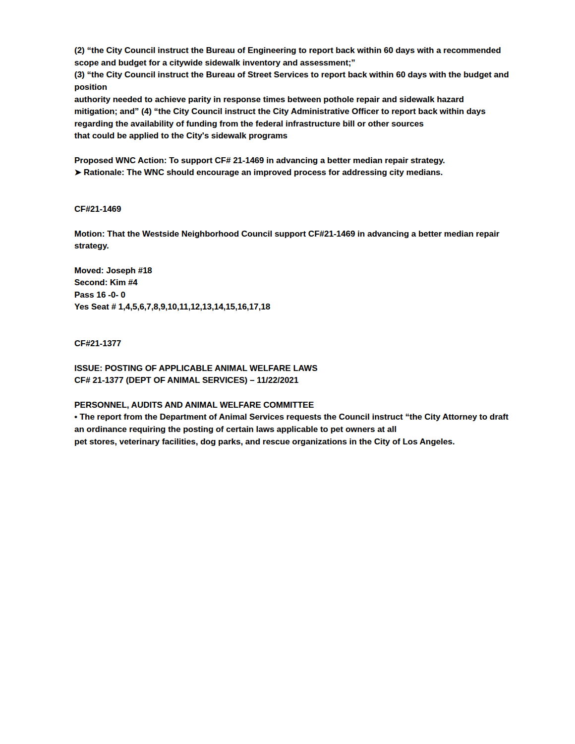(2) “the City Council instruct the Bureau of Engineering to report back within 60 days with a recommended scope and budget for a citywide sidewalk inventory and assessment;”
(3) “the City Council instruct the Bureau of Street Services to report back within 60 days with the budget and position
authority needed to achieve parity in response times between pothole repair and sidewalk hazard
mitigation; and” (4) “the City Council instruct the City Administrative Officer to report back within days regarding the availability of funding from the federal infrastructure bill or other sources
that could be applied to the City's sidewalk programs
Proposed WNC Action: To support CF# 21-1469 in advancing a better median repair strategy.
➤ Rationale: The WNC should encourage an improved process for addressing city medians.
CF#21-1469
Motion: That the Westside Neighborhood Council support CF#21-1469 in advancing a better median repair strategy.
Moved: Joseph #18
Second: Kim #4
Pass 16 -0- 0
Yes Seat # 1,4,5,6,7,8,9,10,11,12,13,14,15,16,17,18
CF#21-1377
ISSUE: POSTING OF APPLICABLE ANIMAL WELFARE LAWS
CF# 21-1377 (DEPT OF ANIMAL SERVICES) – 11/22/2021
PERSONNEL, AUDITS AND ANIMAL WELFARE COMMITTEE
• The report from the Department of Animal Services requests the Council instruct “the City Attorney to draft an ordinance requiring the posting of certain laws applicable to pet owners at all
pet stores, veterinary facilities, dog parks, and rescue organizations in the City of Los Angeles.